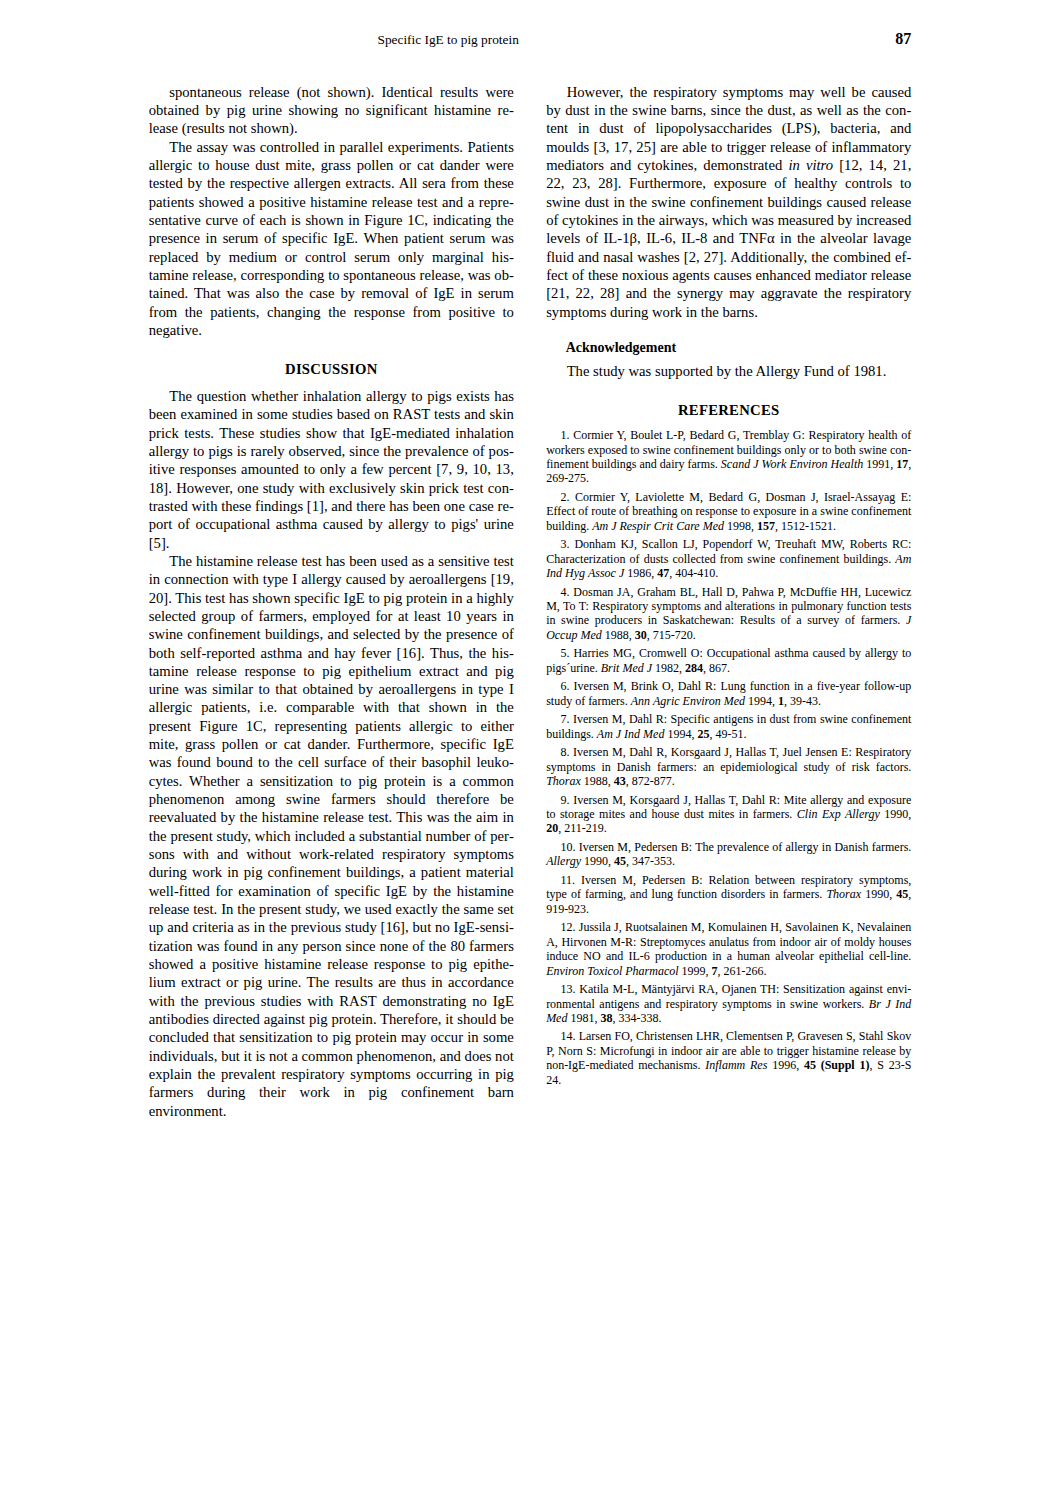Specific IgE to pig protein 87
spontaneous release (not shown). Identical results were obtained by pig urine showing no significant histamine release (results not shown).
The assay was controlled in parallel experiments. Patients allergic to house dust mite, grass pollen or cat dander were tested by the respective allergen extracts. All sera from these patients showed a positive histamine release test and a representative curve of each is shown in Figure 1C, indicating the presence in serum of specific IgE. When patient serum was replaced by medium or control serum only marginal histamine release, corresponding to spontaneous release, was obtained. That was also the case by removal of IgE in serum from the patients, changing the response from positive to negative.
Discussion
The question whether inhalation allergy to pigs exists has been examined in some studies based on RAST tests and skin prick tests. These studies show that IgE-mediated inhalation allergy to pigs is rarely observed, since the prevalence of positive responses amounted to only a few percent [7, 9, 10, 13, 18]. However, one study with exclusively skin prick test contrasted with these findings [1], and there has been one case report of occupational asthma caused by allergy to pigs' urine [5].
The histamine release test has been used as a sensitive test in connection with type I allergy caused by aeroallergens [19, 20]. This test has shown specific IgE to pig protein in a highly selected group of farmers, employed for at least 10 years in swine confinement buildings, and selected by the presence of both self-reported asthma and hay fever [16]. Thus, the histamine release response to pig epithelium extract and pig urine was similar to that obtained by aeroallergens in type I allergic patients, i.e. comparable with that shown in the present Figure 1C, representing patients allergic to either mite, grass pollen or cat dander. Furthermore, specific IgE was found bound to the cell surface of their basophil leukocytes. Whether a sensitization to pig protein is a common phenomenon among swine farmers should therefore be reevaluated by the histamine release test. This was the aim in the present study, which included a substantial number of persons with and without work-related respiratory symptoms during work in pig confinement buildings, a patient material well-fitted for examination of specific IgE by the histamine release test. In the present study, we used exactly the same set up and criteria as in the previous study [16], but no IgE-sensitization was found in any person since none of the 80 farmers showed a positive histamine release response to pig epithelium extract or pig urine. The results are thus in accordance with the previous studies with RAST demonstrating no IgE antibodies directed against pig protein. Therefore, it should be concluded that sensitization to pig protein may occur in some individuals, but it is not a common phenomenon, and does not explain the prevalent respiratory symptoms occurring in pig farmers during their work in pig confinement barn environment.
However, the respiratory symptoms may well be caused by dust in the swine barns, since the dust, as well as the content in dust of lipopolysaccharides (LPS), bacteria, and moulds [3, 17, 25] are able to trigger release of inflammatory mediators and cytokines, demonstrated in vitro [12, 14, 21, 22, 23, 28]. Furthermore, exposure of healthy controls to swine dust in the swine confinement buildings caused release of cytokines in the airways, which was measured by increased levels of IL-1β, IL-6, IL-8 and TNFα in the alveolar lavage fluid and nasal washes [2, 27]. Additionally, the combined effect of these noxious agents causes enhanced mediator release [21, 22, 28] and the synergy may aggravate the respiratory symptoms during work in the barns.
Acknowledgement
The study was supported by the Allergy Fund of 1981.
References
Cormier Y, Boulet L-P, Bedard G, Tremblay G: Respiratory health of workers exposed to swine confinement buildings only or to both swine confinement buildings and dairy farms. Scand J Work Environ Health 1991, 17, 269-275.
Cormier Y, Laviolette M, Bedard G, Dosman J, Israel-Assayag E: Effect of route of breathing on response to exposure in a swine confinement building. Am J Respir Crit Care Med 1998, 157, 1512-1521.
Donham KJ, Scallon LJ, Popendorf W, Treuhaft MW, Roberts RC: Characterization of dusts collected from swine confinement buildings. Am Ind Hyg Assoc J 1986, 47, 404-410.
Dosman JA, Graham BL, Hall D, Pahwa P, McDuffie HH, Lucewicz M, To T: Respiratory symptoms and alterations in pulmonary function tests in swine producers in Saskatchewan: Results of a survey of farmers. J Occup Med 1988, 30, 715-720.
Harries MG, Cromwell O: Occupational asthma caused by allergy to pigs´urine. Brit Med J 1982, 284, 867.
Iversen M, Brink O, Dahl R: Lung function in a five-year follow-up study of farmers. Ann Agric Environ Med 1994, 1, 39-43.
Iversen M, Dahl R: Specific antigens in dust from swine confinement buildings. Am J Ind Med 1994, 25, 49-51.
Iversen M, Dahl R, Korsgaard J, Hallas T, Juel Jensen E: Respiratory symptoms in Danish farmers: an epidemiological study of risk factors. Thorax 1988, 43, 872-877.
Iversen M, Korsgaard J, Hallas T, Dahl R: Mite allergy and exposure to storage mites and house dust mites in farmers. Clin Exp Allergy 1990, 20, 211-219.
Iversen M, Pedersen B: The prevalence of allergy in Danish farmers. Allergy 1990, 45, 347-353.
Iversen M, Pedersen B: Relation between respiratory symptoms, type of farming, and lung function disorders in farmers. Thorax 1990, 45, 919-923.
Jussila J, Ruotsalainen M, Komulainen H, Savolainen K, Nevalainen A, Hirvonen M-R: Streptomyces anulatus from indoor air of moldy houses induce NO and IL-6 production in a human alveolar epithelial cell-line. Environ Toxicol Pharmacol 1999, 7, 261-266.
Katila M-L, Mäntyjärvi RA, Ojanen TH: Sensitization against environmental antigens and respiratory symptoms in swine workers. Br J Ind Med 1981, 38, 334-338.
Larsen FO, Christensen LHR, Clementsen P, Gravesen S, Stahl Skov P, Norn S: Microfungi in indoor air are able to trigger histamine release by non-IgE-mediated mechanisms. Inflamm Res 1996, 45 (Suppl 1), S 23-S 24.